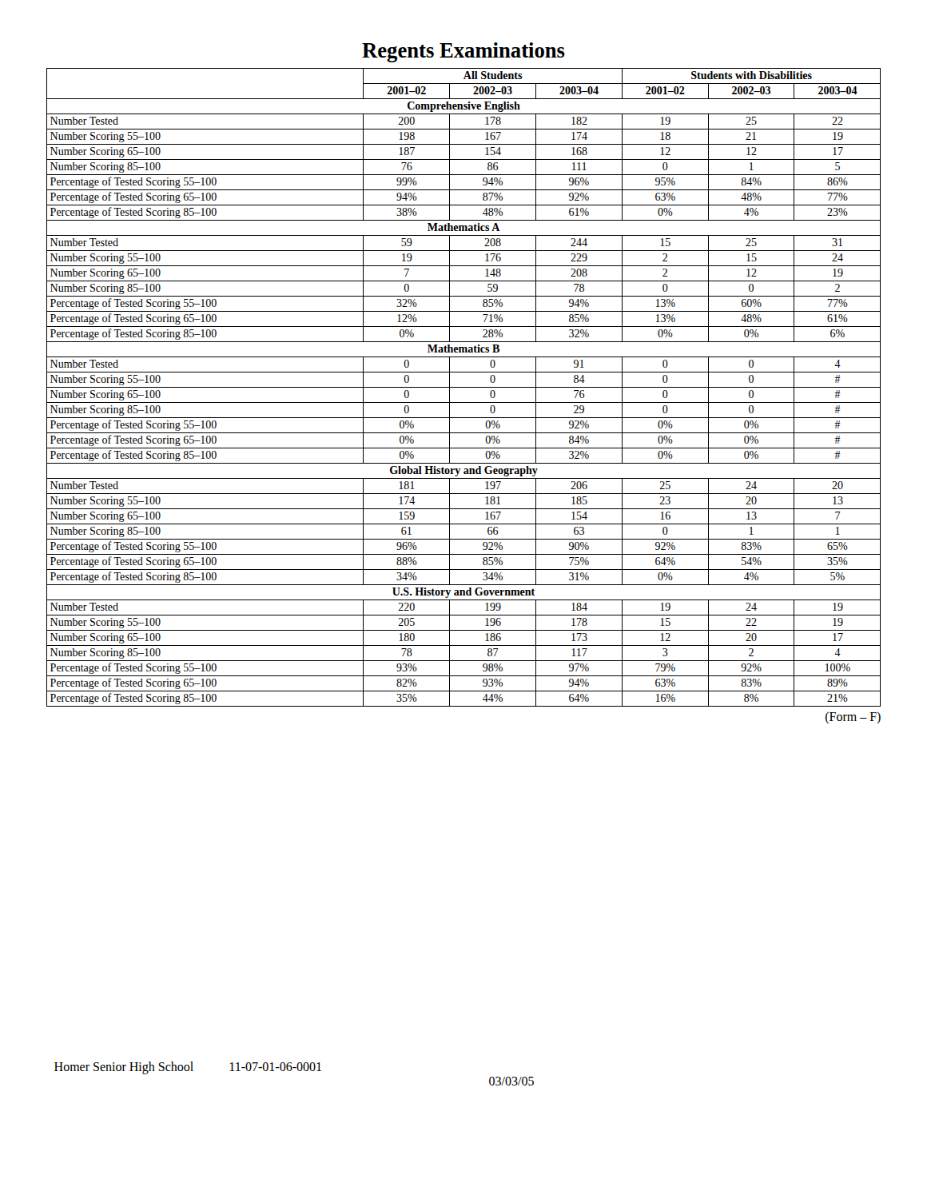Regents Examinations
| | All Students | Students with Disabilities |
| --- | --- | --- |
| 2001–02 | 2002–03 | 2003–04 | 2001–02 | 2002–03 | 2003–04 |
| Comprehensive English |
| Number Tested | 200 | 178 | 182 | 19 | 25 | 22 |
| Number Scoring 55–100 | 198 | 167 | 174 | 18 | 21 | 19 |
| Number Scoring 65–100 | 187 | 154 | 168 | 12 | 12 | 17 |
| Number Scoring 85–100 | 76 | 86 | 111 | 0 | 1 | 5 |
| Percentage of Tested Scoring 55–100 | 99% | 94% | 96% | 95% | 84% | 86% |
| Percentage of Tested Scoring 65–100 | 94% | 87% | 92% | 63% | 48% | 77% |
| Percentage of Tested Scoring 85–100 | 38% | 48% | 61% | 0% | 4% | 23% |
| Mathematics A |
| Number Tested | 59 | 208 | 244 | 15 | 25 | 31 |
| Number Scoring 55–100 | 19 | 176 | 229 | 2 | 15 | 24 |
| Number Scoring 65–100 | 7 | 148 | 208 | 2 | 12 | 19 |
| Number Scoring 85–100 | 0 | 59 | 78 | 0 | 0 | 2 |
| Percentage of Tested Scoring 55–100 | 32% | 85% | 94% | 13% | 60% | 77% |
| Percentage of Tested Scoring 65–100 | 12% | 71% | 85% | 13% | 48% | 61% |
| Percentage of Tested Scoring 85–100 | 0% | 28% | 32% | 0% | 0% | 6% |
| Mathematics B |
| Number Tested | 0 | 0 | 91 | 0 | 0 | 4 |
| Number Scoring 55–100 | 0 | 0 | 84 | 0 | 0 | # |
| Number Scoring 65–100 | 0 | 0 | 76 | 0 | 0 | # |
| Number Scoring 85–100 | 0 | 0 | 29 | 0 | 0 | # |
| Percentage of Tested Scoring 55–100 | 0% | 0% | 92% | 0% | 0% | # |
| Percentage of Tested Scoring 65–100 | 0% | 0% | 84% | 0% | 0% | # |
| Percentage of Tested Scoring 85–100 | 0% | 0% | 32% | 0% | 0% | # |
| Global History and Geography |
| Number Tested | 181 | 197 | 206 | 25 | 24 | 20 |
| Number Scoring 55–100 | 174 | 181 | 185 | 23 | 20 | 13 |
| Number Scoring 65–100 | 159 | 167 | 154 | 16 | 13 | 7 |
| Number Scoring 85–100 | 61 | 66 | 63 | 0 | 1 | 1 |
| Percentage of Tested Scoring 55–100 | 96% | 92% | 90% | 92% | 83% | 65% |
| Percentage of Tested Scoring 65–100 | 88% | 85% | 75% | 64% | 54% | 35% |
| Percentage of Tested Scoring 85–100 | 34% | 34% | 31% | 0% | 4% | 5% |
| U.S. History and Government |
| Number Tested | 220 | 199 | 184 | 19 | 24 | 19 |
| Number Scoring 55–100 | 205 | 196 | 178 | 15 | 22 | 19 |
| Number Scoring 65–100 | 180 | 186 | 173 | 12 | 20 | 17 |
| Number Scoring 85–100 | 78 | 87 | 117 | 3 | 2 | 4 |
| Percentage of Tested Scoring 55–100 | 93% | 98% | 97% | 79% | 92% | 100% |
| Percentage of Tested Scoring 65–100 | 82% | 93% | 94% | 63% | 83% | 89% |
| Percentage of Tested Scoring 85–100 | 35% | 44% | 64% | 16% | 8% | 21% |
(Form – F)
Homer Senior High School 11-07-01-06-0001
03/03/05